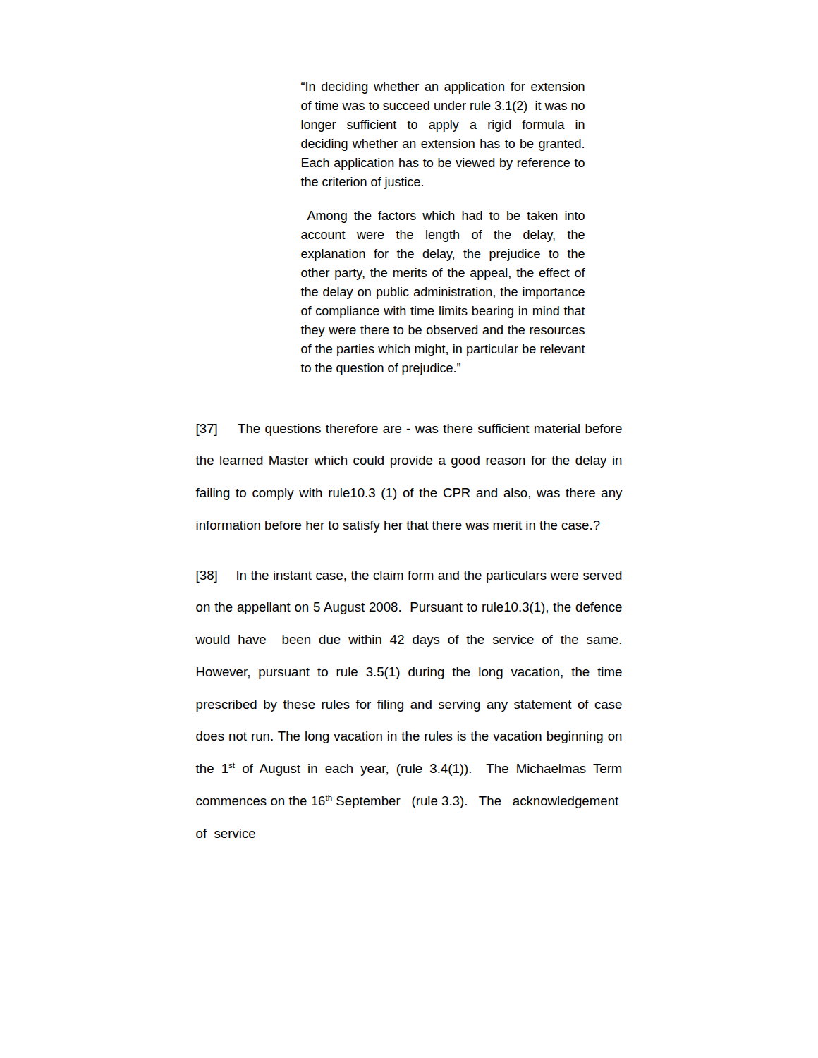“In deciding whether an application for extension of time was to succeed under rule 3.1(2) it was no longer sufficient to apply a rigid formula in deciding whether an extension has to be granted. Each application has to be viewed by reference to the criterion of justice.
Among the factors which had to be taken into account were the length of the delay, the explanation for the delay, the prejudice to the other party, the merits of the appeal, the effect of the delay on public administration, the importance of compliance with time limits bearing in mind that they were there to be observed and the resources of the parties which might, in particular be relevant to the question of prejudice.”
[37] The questions therefore are - was there sufficient material before the learned Master which could provide a good reason for the delay in failing to comply with rule10.3 (1) of the CPR and also, was there any information before her to satisfy her that there was merit in the case.?
[38] In the instant case, the claim form and the particulars were served on the appellant on 5 August 2008. Pursuant to rule10.3(1), the defence would have been due within 42 days of the service of the same. However, pursuant to rule 3.5(1) during the long vacation, the time prescribed by these rules for filing and serving any statement of case does not run. The long vacation in the rules is the vacation beginning on the 1st of August in each year, (rule 3.4(1)). The Michaelmas Term commences on the 16th September (rule 3.3). The acknowledgement of service